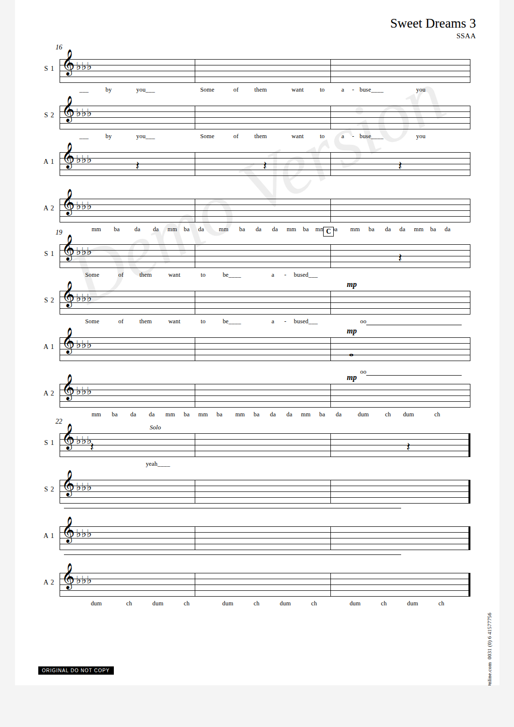Sweet Dreams 3
SSAA
Demo Version
© www.ChorusOnline.com 0031 (0) 6 41577756
ORIGINAL DO NOT COPY
16
S 1
𝄞
♭♭♭
___ by you___ Some of them want to a - buse____ you
S 2
𝄞
♭♭♭
___ by you___ Some of them want to a - buse____ you
A 1
𝄞
♭♭♭
𝄽
𝄽
𝄽
A 2
𝄞
♭♭♭
mm ba da da mm ba da mm ba da da mm ba mm ba mm ba da da mm ba da
19
C
S 1
𝄞
♭♭♭
𝄽
Some of them want to be____ a - bused___
S 2
𝄞
♭♭♭
mp
Some of them want to be____ a - bused___ oo
A 1
𝄞
♭♭♭
mp
𝅝
oo
A 2
𝄞
♭♭♭
mp
mm ba da da mm ba mm ba mm ba da da mm ba da dum ch dum ch
22
S 1
𝄞
♭♭♭
Solo
𝄽
𝄽
yeah____
S 2
𝄞
♭♭♭
A 1
𝄞
♭♭♭
A 2
𝄞
♭♭♭
dum ch dum ch dum ch dum ch dum ch dum ch